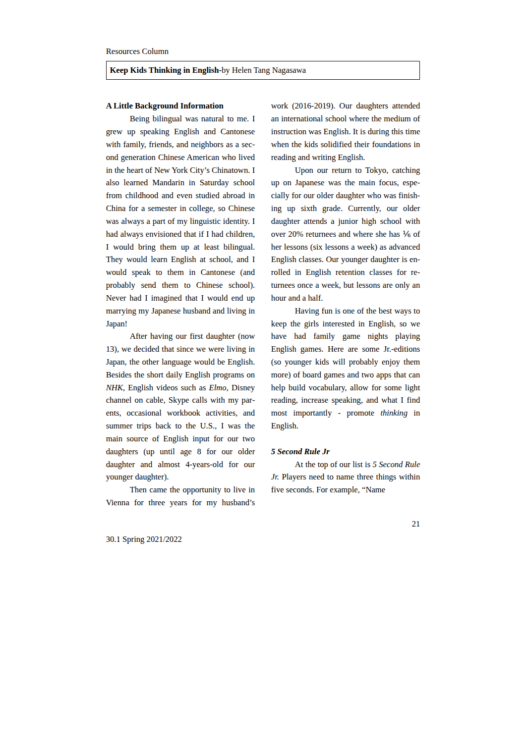Resources Column
Keep Kids Thinking in English-by Helen Tang Nagasawa
A Little Background Information
Being bilingual was natural to me. I grew up speaking English and Cantonese with family, friends, and neighbors as a second generation Chinese American who lived in the heart of New York City’s Chinatown. I also learned Mandarin in Saturday school from childhood and even studied abroad in China for a semester in college, so Chinese was always a part of my linguistic identity. I had always envisioned that if I had children, I would bring them up at least bilingual. They would learn English at school, and I would speak to them in Cantonese (and probably send them to Chinese school). Never had I imagined that I would end up marrying my Japanese husband and living in Japan!
After having our first daughter (now 13), we decided that since we were living in Japan, the other language would be English. Besides the short daily English programs on NHK, English videos such as Elmo, Disney channel on cable, Skype calls with my parents, occasional workbook activities, and summer trips back to the U.S., I was the main source of English input for our two daughters (up until age 8 for our older daughter and almost 4-years-old for our younger daughter).
Then came the opportunity to live in Vienna for three years for my husband’s work (2016-2019). Our daughters attended an international school where the medium of instruction was English. It is during this time when the kids solidified their foundations in reading and writing English.
Upon our return to Tokyo, catching up on Japanese was the main focus, especially for our older daughter who was finishing up sixth grade. Currently, our older daughter attends a junior high school with over 20% returnees and where she has ⅙ of her lessons (six lessons a week) as advanced English classes. Our younger daughter is enrolled in English retention classes for returnees once a week, but lessons are only an hour and a half.
Having fun is one of the best ways to keep the girls interested in English, so we have had family game nights playing English games. Here are some Jr.-editions (so younger kids will probably enjoy them more) of board games and two apps that can help build vocabulary, allow for some light reading, increase speaking, and what I find most importantly - promote thinking in English.
5 Second Rule Jr
At the top of our list is 5 Second Rule Jr. Players need to name three things within five seconds. For example, “Name
30.1 Spring 2021/2022
21